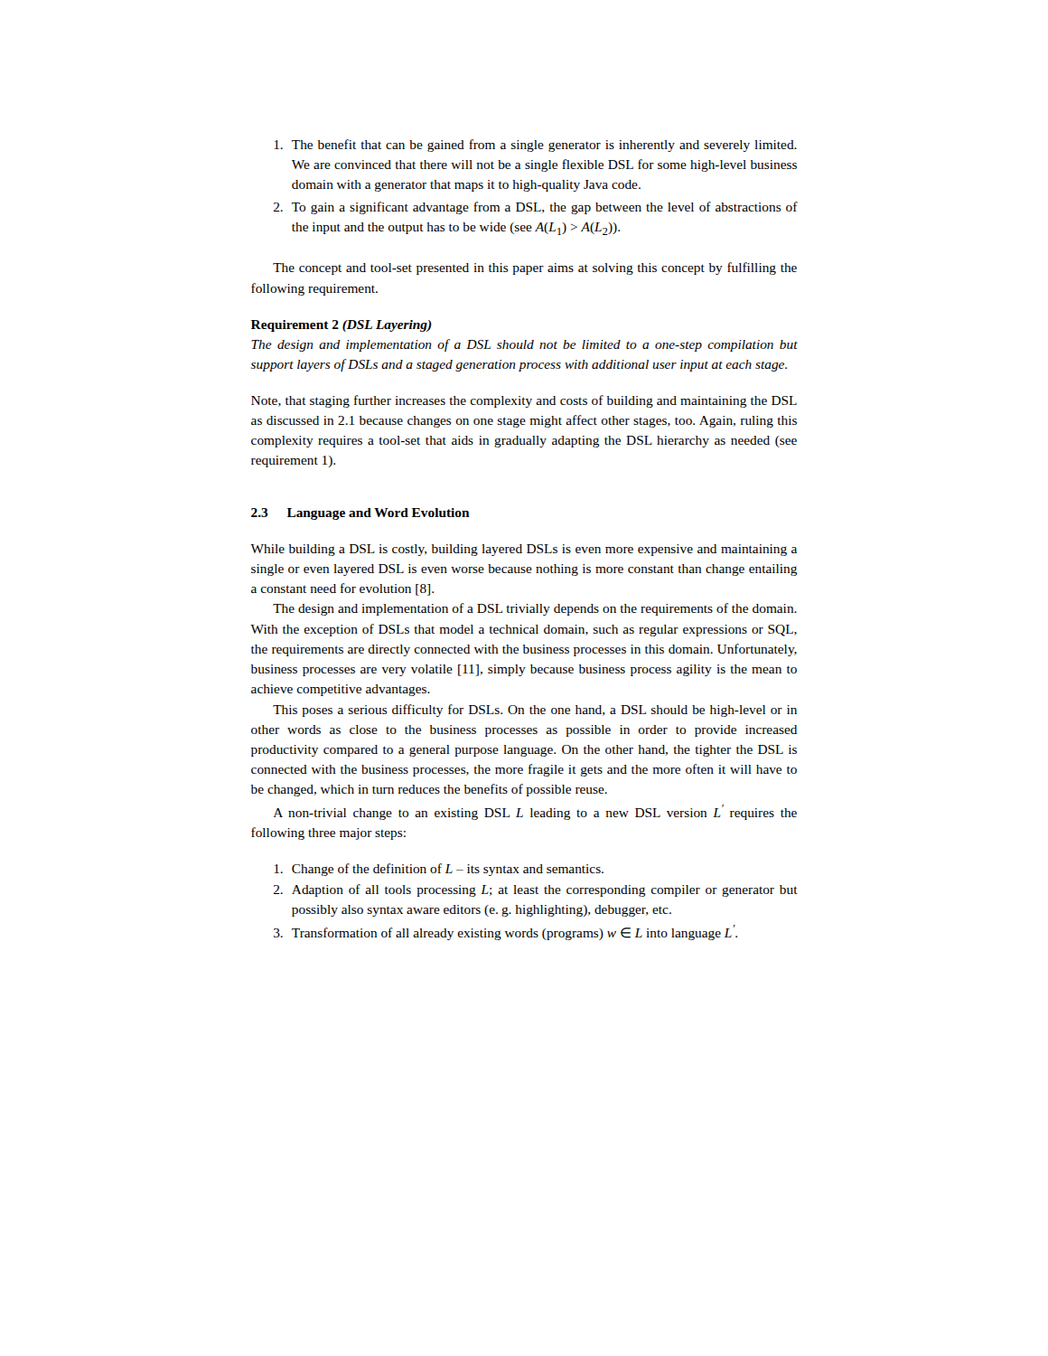The benefit that can be gained from a single generator is inherently and severely limited. We are convinced that there will not be a single flexible DSL for some high-level business domain with a generator that maps it to high-quality Java code.
To gain a significant advantage from a DSL, the gap between the level of abstractions of the input and the output has to be wide (see A(L1) > A(L2)).
The concept and tool-set presented in this paper aims at solving this concept by fulfilling the following requirement.
Requirement 2 (DSL Layering)
The design and implementation of a DSL should not be limited to a one-step compilation but support layers of DSLs and a staged generation process with additional user input at each stage.
Note, that staging further increases the complexity and costs of building and maintaining the DSL as discussed in 2.1 because changes on one stage might affect other stages, too. Again, ruling this complexity requires a tool-set that aids in gradually adapting the DSL hierarchy as needed (see requirement 1).
2.3 Language and Word Evolution
While building a DSL is costly, building layered DSLs is even more expensive and maintaining a single or even layered DSL is even worse because nothing is more constant than change entailing a constant need for evolution [8].
The design and implementation of a DSL trivially depends on the requirements of the domain. With the exception of DSLs that model a technical domain, such as regular expressions or SQL, the requirements are directly connected with the business processes in this domain. Unfortunately, business processes are very volatile [11], simply because business process agility is the mean to achieve competitive advantages.
This poses a serious difficulty for DSLs. On the one hand, a DSL should be high-level or in other words as close to the business processes as possible in order to provide increased productivity compared to a general purpose language. On the other hand, the tighter the DSL is connected with the business processes, the more fragile it gets and the more often it will have to be changed, which in turn reduces the benefits of possible reuse.
A non-trivial change to an existing DSL L leading to a new DSL version L′ requires the following three major steps:
Change of the definition of L – its syntax and semantics.
Adaption of all tools processing L; at least the corresponding compiler or generator but possibly also syntax aware editors (e. g. highlighting), debugger, etc.
Transformation of all already existing words (programs) w ∈ L into language L′.